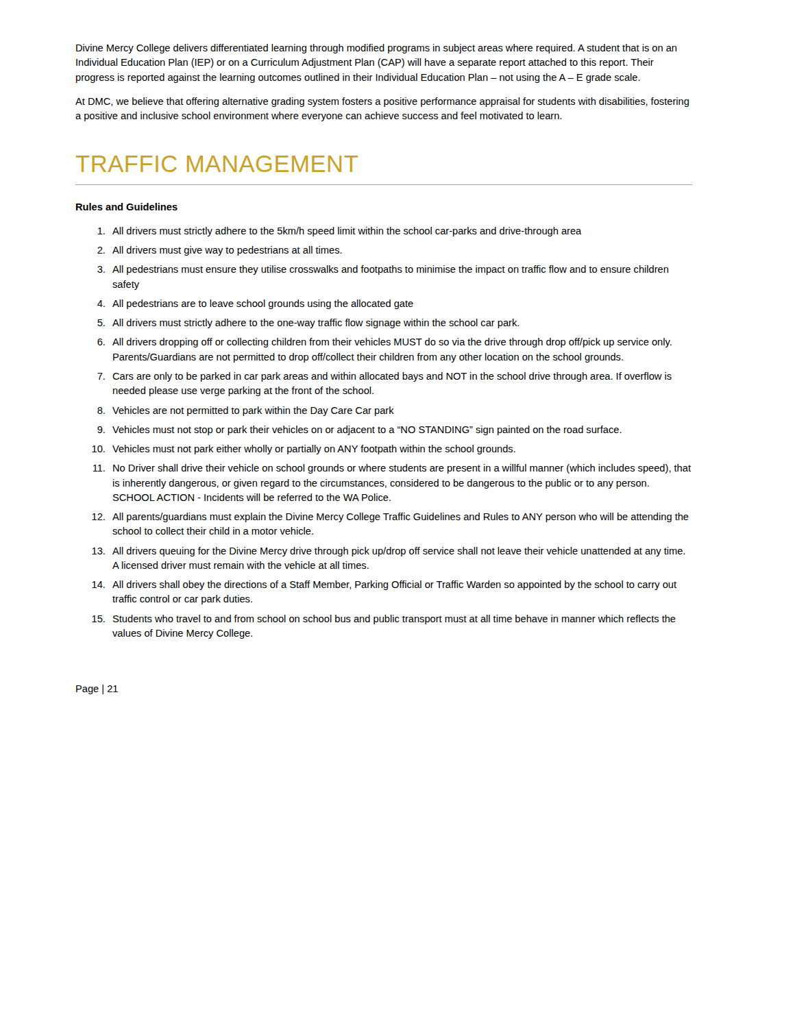Divine Mercy College delivers differentiated learning through modified programs in subject areas where required. A student that is on an Individual Education Plan (IEP) or on a Curriculum Adjustment Plan (CAP) will have a separate report attached to this report. Their progress is reported against the learning outcomes outlined in their Individual Education Plan – not using the A – E grade scale.
At DMC, we believe that offering alternative grading system fosters a positive performance appraisal for students with disabilities, fostering a positive and inclusive school environment where everyone can achieve success and feel motivated to learn.
TRAFFIC MANAGEMENT
Rules and Guidelines
All drivers must strictly adhere to the 5km/h speed limit within the school car-parks and drive-through area
All drivers must give way to pedestrians at all times.
All pedestrians must ensure they utilise crosswalks and footpaths to minimise the impact on traffic flow and to ensure children safety
All pedestrians are to leave school grounds using the allocated gate
All drivers must strictly adhere to the one-way traffic flow signage within the school car park.
All drivers dropping off or collecting children from their vehicles MUST do so via the drive through drop off/pick up service only. Parents/Guardians are not permitted to drop off/collect their children from any other location on the school grounds.
Cars are only to be parked in car park areas and within allocated bays and NOT in the school drive through area. If overflow is needed please use verge parking at the front of the school.
Vehicles are not permitted to park within the Day Care Car park
Vehicles must not stop or park their vehicles on or adjacent to a “NO STANDING” sign painted on the road surface.
Vehicles must not park either wholly or partially on ANY footpath within the school grounds.
No Driver shall drive their vehicle on school grounds or where students are present in a willful manner (which includes speed), that is inherently dangerous, or given regard to the circumstances, considered to be dangerous to the public or to any person. SCHOOL ACTION - Incidents will be referred to the WA Police.
All parents/guardians must explain the Divine Mercy College Traffic Guidelines and Rules to ANY person who will be attending the school to collect their child in a motor vehicle.
All drivers queuing for the Divine Mercy drive through pick up/drop off service shall not leave their vehicle unattended at any time. A licensed driver must remain with the vehicle at all times.
All drivers shall obey the directions of a Staff Member, Parking Official or Traffic Warden so appointed by the school to carry out traffic control or car park duties.
Students who travel to and from school on school bus and public transport must at all time behave in manner which reflects the values of Divine Mercy College.
Page | 21